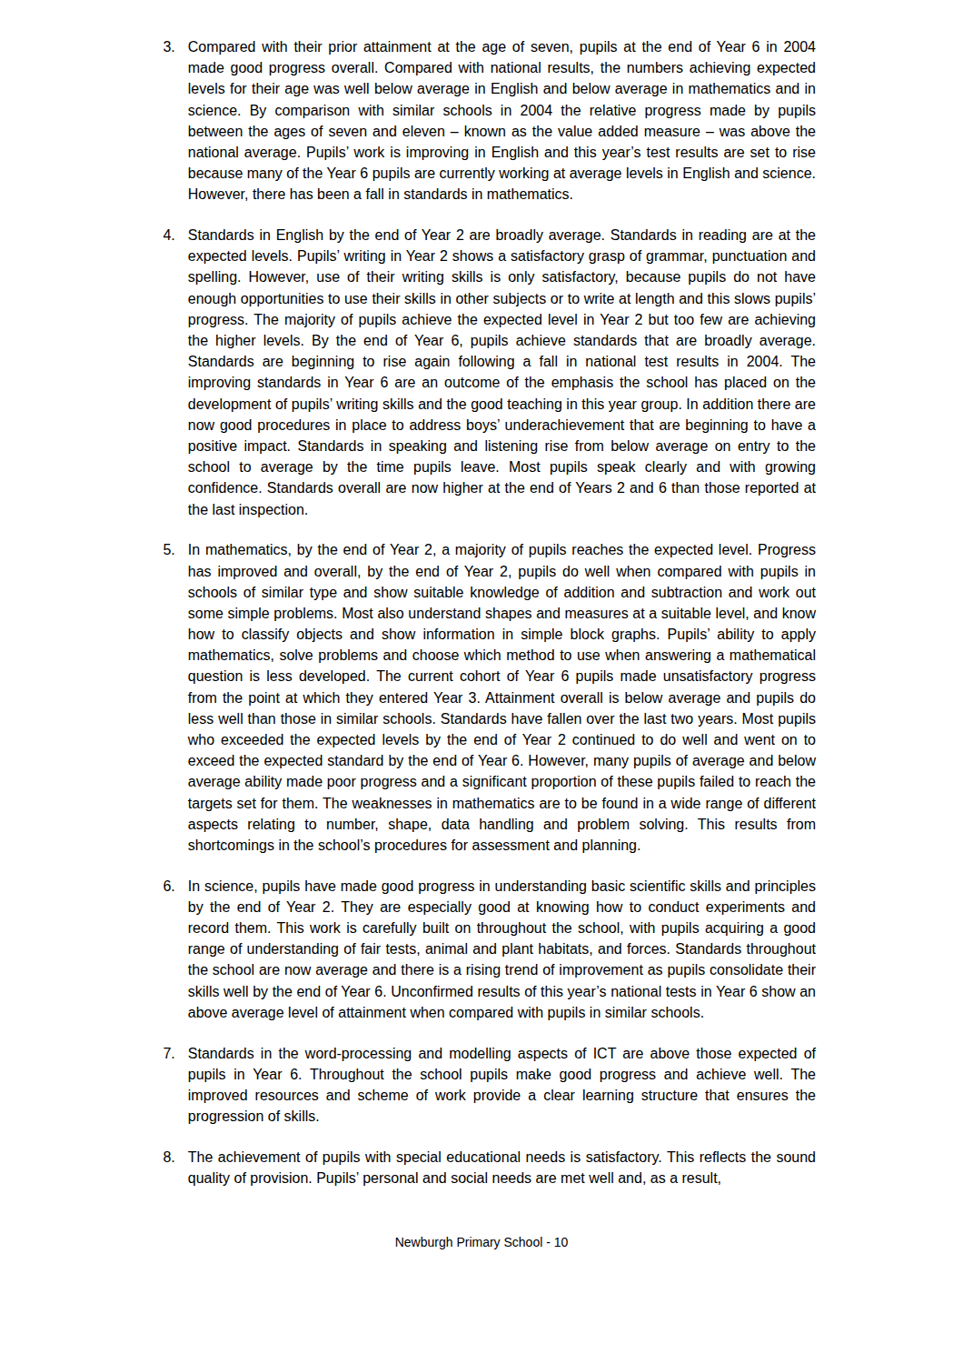Compared with their prior attainment at the age of seven, pupils at the end of Year 6 in 2004 made good progress overall. Compared with national results, the numbers achieving expected levels for their age was well below average in English and below average in mathematics and in science. By comparison with similar schools in 2004 the relative progress made by pupils between the ages of seven and eleven – known as the value added measure – was above the national average. Pupils’ work is improving in English and this year’s test results are set to rise because many of the Year 6 pupils are currently working at average levels in English and science. However, there has been a fall in standards in mathematics.
Standards in English by the end of Year 2 are broadly average. Standards in reading are at the expected levels. Pupils’ writing in Year 2 shows a satisfactory grasp of grammar, punctuation and spelling. However, use of their writing skills is only satisfactory, because pupils do not have enough opportunities to use their skills in other subjects or to write at length and this slows pupils’ progress. The majority of pupils achieve the expected level in Year 2 but too few are achieving the higher levels. By the end of Year 6, pupils achieve standards that are broadly average. Standards are beginning to rise again following a fall in national test results in 2004. The improving standards in Year 6 are an outcome of the emphasis the school has placed on the development of pupils’ writing skills and the good teaching in this year group. In addition there are now good procedures in place to address boys’ underachievement that are beginning to have a positive impact. Standards in speaking and listening rise from below average on entry to the school to average by the time pupils leave. Most pupils speak clearly and with growing confidence. Standards overall are now higher at the end of Years 2 and 6 than those reported at the last inspection.
In mathematics, by the end of Year 2, a majority of pupils reaches the expected level. Progress has improved and overall, by the end of Year 2, pupils do well when compared with pupils in schools of similar type and show suitable knowledge of addition and subtraction and work out some simple problems. Most also understand shapes and measures at a suitable level, and know how to classify objects and show information in simple block graphs. Pupils’ ability to apply mathematics, solve problems and choose which method to use when answering a mathematical question is less developed. The current cohort of Year 6 pupils made unsatisfactory progress from the point at which they entered Year 3. Attainment overall is below average and pupils do less well than those in similar schools. Standards have fallen over the last two years. Most pupils who exceeded the expected levels by the end of Year 2 continued to do well and went on to exceed the expected standard by the end of Year 6. However, many pupils of average and below average ability made poor progress and a significant proportion of these pupils failed to reach the targets set for them. The weaknesses in mathematics are to be found in a wide range of different aspects relating to number, shape, data handling and problem solving. This results from shortcomings in the school’s procedures for assessment and planning.
In science, pupils have made good progress in understanding basic scientific skills and principles by the end of Year 2. They are especially good at knowing how to conduct experiments and record them. This work is carefully built on throughout the school, with pupils acquiring a good range of understanding of fair tests, animal and plant habitats, and forces. Standards throughout the school are now average and there is a rising trend of improvement as pupils consolidate their skills well by the end of Year 6. Unconfirmed results of this year’s national tests in Year 6 show an above average level of attainment when compared with pupils in similar schools.
Standards in the word-processing and modelling aspects of ICT are above those expected of pupils in Year 6. Throughout the school pupils make good progress and achieve well. The improved resources and scheme of work provide a clear learning structure that ensures the progression of skills.
The achievement of pupils with special educational needs is satisfactory. This reflects the sound quality of provision. Pupils’ personal and social needs are met well and, as a result,
Newburgh Primary School - 10